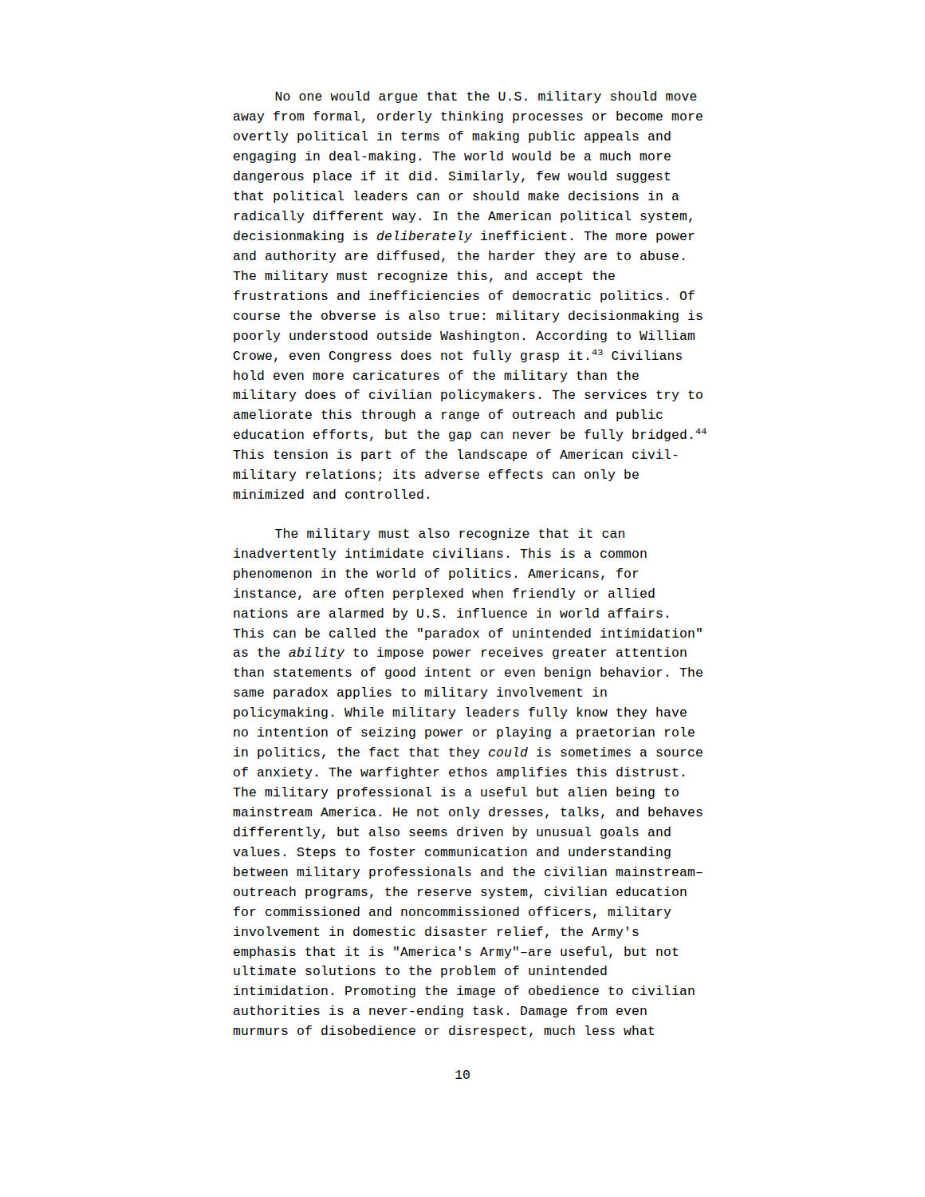No one would argue that the U.S. military should move away from formal, orderly thinking processes or become more overtly political in terms of making public appeals and engaging in deal-making. The world would be a much more dangerous place if it did. Similarly, few would suggest that political leaders can or should make decisions in a radically different way. In the American political system, decisionmaking is deliberately inefficient. The more power and authority are diffused, the harder they are to abuse. The military must recognize this, and accept the frustrations and inefficiencies of democratic politics. Of course the obverse is also true: military decisionmaking is poorly understood outside Washington. According to William Crowe, even Congress does not fully grasp it.43 Civilians hold even more caricatures of the military than the military does of civilian policymakers. The services try to ameliorate this through a range of outreach and public education efforts, but the gap can never be fully bridged.44 This tension is part of the landscape of American civil-military relations; its adverse effects can only be minimized and controlled.
The military must also recognize that it can inadvertently intimidate civilians. This is a common phenomenon in the world of politics. Americans, for instance, are often perplexed when friendly or allied nations are alarmed by U.S. influence in world affairs. This can be called the "paradox of unintended intimidation" as the ability to impose power receives greater attention than statements of good intent or even benign behavior. The same paradox applies to military involvement in policymaking. While military leaders fully know they have no intention of seizing power or playing a praetorian role in politics, the fact that they could is sometimes a source of anxiety. The warfighter ethos amplifies this distrust. The military professional is a useful but alien being to mainstream America. He not only dresses, talks, and behaves differently, but also seems driven by unusual goals and values. Steps to foster communication and understanding between military professionals and the civilian mainstream–outreach programs, the reserve system, civilian education for commissioned and noncommissioned officers, military involvement in domestic disaster relief, the Army's emphasis that it is "America's Army"–are useful, but not ultimate solutions to the problem of unintended intimidation. Promoting the image of obedience to civilian authorities is a never-ending task. Damage from even murmurs of disobedience or disrespect, much less what
10